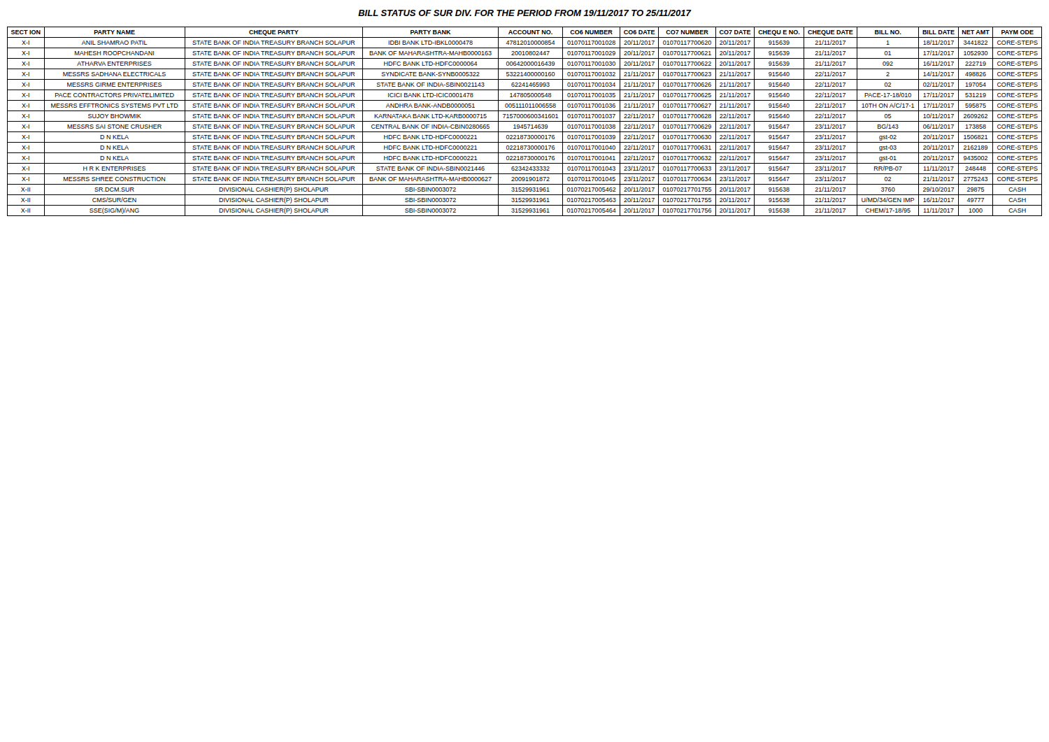BILL STATUS OF SUR DIV. FOR THE PERIOD FROM 19/11/2017 TO 25/11/2017
| SECT ION | PARTY NAME | CHEQUE PARTY | PARTY BANK | ACCOUNT NO. | CO6 NUMBER | CO6 DATE | CO7 NUMBER | CO7 DATE | CHEQU E NO. | CHEQUE DATE | BILL NO. | BILL DATE | NET AMT | PAYM ODE |
| --- | --- | --- | --- | --- | --- | --- | --- | --- | --- | --- | --- | --- | --- | --- |
| X-I | ANIL SHAMRAO PATIL | STATE BANK OF INDIA TREASURY BRANCH SOLAPUR | IDBI BANK LTD-IBKL0000478 | 47812010000854 | 01070117001028 | 20/11/2017 | 01070117700620 | 20/11/2017 | 915639 | 21/11/2017 | 1 | 18/11/2017 | 3441822 | CORE-STEPS |
| X-I | MAHESH ROOPCHANDANI | STATE BANK OF INDIA TREASURY BRANCH SOLAPUR | BANK OF MAHARASHTRA-MAHB0000163 | 20010802447 | 01070117001029 | 20/11/2017 | 01070117700621 | 20/11/2017 | 915639 | 21/11/2017 | 01 | 17/11/2017 | 1052930 | CORE-STEPS |
| X-I | ATHARVA ENTERPRISES | STATE BANK OF INDIA TREASURY BRANCH SOLAPUR | HDFC BANK LTD-HDFC0000064 | 00642000016439 | 01070117001030 | 20/11/2017 | 01070117700622 | 20/11/2017 | 915639 | 21/11/2017 | 092 | 16/11/2017 | 222719 | CORE-STEPS |
| X-I | MESSRS SADHANA ELECTRICALS | STATE BANK OF INDIA TREASURY BRANCH SOLAPUR | SYNDICATE BANK-SYNB0005322 | 53221400000160 | 01070117001032 | 21/11/2017 | 01070117700623 | 21/11/2017 | 915640 | 22/11/2017 | 2 | 14/11/2017 | 498826 | CORE-STEPS |
| X-I | MESSRS GIRME ENTERPRISES | STATE BANK OF INDIA TREASURY BRANCH SOLAPUR | STATE BANK OF INDIA-SBIN0021143 | 62241465993 | 01070117001034 | 21/11/2017 | 01070117700626 | 21/11/2017 | 915640 | 22/11/2017 | 02 | 02/11/2017 | 197054 | CORE-STEPS |
| X-I | PACE CONTRACTORS PRIVATELIMITED | STATE BANK OF INDIA TREASURY BRANCH SOLAPUR | ICICI BANK LTD-ICIC0001478 | 147805000548 | 01070117001035 | 21/11/2017 | 01070117700625 | 21/11/2017 | 915640 | 22/11/2017 | PACE-17-18/010 | 17/11/2017 | 531219 | CORE-STEPS |
| X-I | MESSRS EFFTRONICS SYSTEMS PVT LTD | STATE BANK OF INDIA TREASURY BRANCH SOLAPUR | ANDHRA BANK-ANDB0000051 | 005111011006558 | 01070117001036 | 21/11/2017 | 01070117700627 | 21/11/2017 | 915640 | 22/11/2017 | 10TH ON A/C/17-1 | 17/11/2017 | 595875 | CORE-STEPS |
| X-I | SUJOY BHOWMIK | STATE BANK OF INDIA TREASURY BRANCH SOLAPUR | KARNATAKA BANK LTD-KARB0000715 | 7157000600341601 | 01070117001037 | 22/11/2017 | 01070117700628 | 22/11/2017 | 915640 | 22/11/2017 | 05 | 10/11/2017 | 2609262 | CORE-STEPS |
| X-I | MESSRS SAI STONE CRUSHER | STATE BANK OF INDIA TREASURY BRANCH SOLAPUR | CENTRAL BANK OF INDIA-CBIN0280665 | 1945714639 | 01070117001038 | 22/11/2017 | 01070117700629 | 22/11/2017 | 915647 | 23/11/2017 | BG/143 | 06/11/2017 | 173858 | CORE-STEPS |
| X-I | D N KELA | STATE BANK OF INDIA TREASURY BRANCH SOLAPUR | HDFC BANK LTD-HDFC0000221 | 02218730000176 | 01070117001039 | 22/11/2017 | 01070117700630 | 22/11/2017 | 915647 | 23/11/2017 | gst-02 | 20/11/2017 | 1506821 | CORE-STEPS |
| X-I | D N KELA | STATE BANK OF INDIA TREASURY BRANCH SOLAPUR | HDFC BANK LTD-HDFC0000221 | 02218730000176 | 01070117001040 | 22/11/2017 | 01070117700631 | 22/11/2017 | 915647 | 23/11/2017 | gst-03 | 20/11/2017 | 2162189 | CORE-STEPS |
| X-I | D N KELA | STATE BANK OF INDIA TREASURY BRANCH SOLAPUR | HDFC BANK LTD-HDFC0000221 | 02218730000176 | 01070117001041 | 22/11/2017 | 01070117700632 | 22/11/2017 | 915647 | 23/11/2017 | gst-01 | 20/11/2017 | 9435002 | CORE-STEPS |
| X-I | H R K ENTERPRISES | STATE BANK OF INDIA TREASURY BRANCH SOLAPUR | STATE BANK OF INDIA-SBIN0021446 | 62342433332 | 01070117001043 | 23/11/2017 | 01070117700633 | 23/11/2017 | 915647 | 23/11/2017 | RR/PB-07 | 11/11/2017 | 248448 | CORE-STEPS |
| X-I | MESSRS SHREE CONSTRUCTION | STATE BANK OF INDIA TREASURY BRANCH SOLAPUR | BANK OF MAHARASHTRA-MAHB0000627 | 20091901872 | 01070117001045 | 23/11/2017 | 01070117700634 | 23/11/2017 | 915647 | 23/11/2017 | 02 | 21/11/2017 | 2775243 | CORE-STEPS |
| X-II | SR.DCM.SUR | DIVISIONAL CASHIER(P) SHOLAPUR | SBI-SBIN0003072 | 31529931961 | 01070217005462 | 20/11/2017 | 01070217701755 | 20/11/2017 | 915638 | 21/11/2017 | 3760 | 29/10/2017 | 29875 | CASH |
| X-II | CMS/SUR/GEN | DIVISIONAL CASHIER(P) SHOLAPUR | SBI-SBIN0003072 | 31529931961 | 01070217005463 | 20/11/2017 | 01070217701755 | 20/11/2017 | 915638 | 21/11/2017 | U/MD/34/GEN IMP | 16/11/2017 | 49777 | CASH |
| X-II | SSE(SIG/M)/ANG | DIVISIONAL CASHIER(P) SHOLAPUR | SBI-SBIN0003072 | 31529931961 | 01070217005464 | 20/11/2017 | 01070217701756 | 20/11/2017 | 915638 | 21/11/2017 | CHEM/17-18/95 | 11/11/2017 | 1000 | CASH |